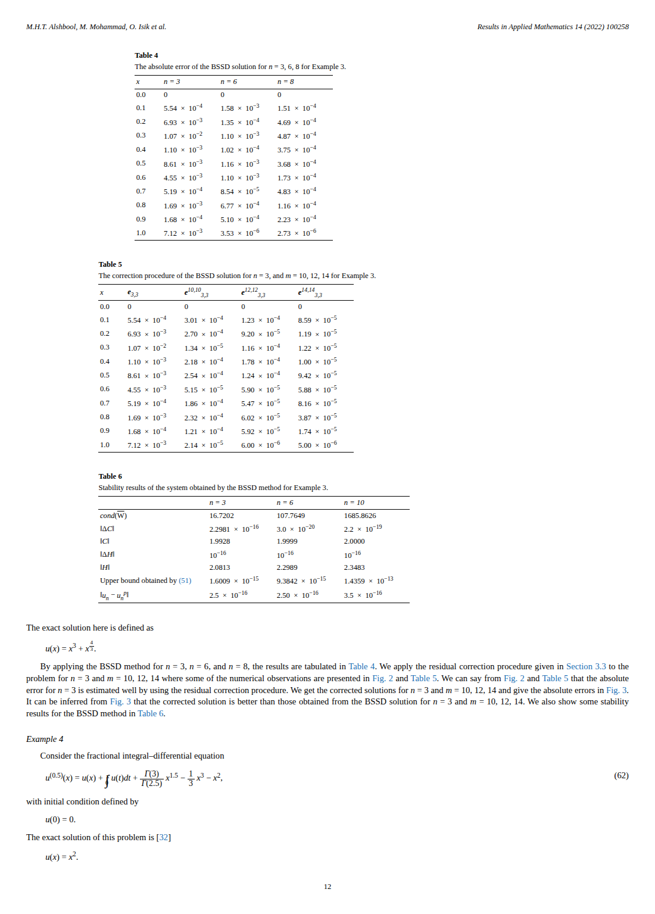M.H.T. Alshbool, M. Mohammad, O. Isik et al.
Results in Applied Mathematics 14 (2022) 100258
Table 4
The absolute error of the BSSD solution for n = 3, 6, 8 for Example 3.
| x | n = 3 | n = 6 | n = 8 |
| --- | --- | --- | --- |
| 0.0 | 0 | 0 | 0 |
| 0.1 | 5.54 × 10 −4 | 1.58 × 10 −3 | 1.51 × 10 −4 |
| 0.2 | 6.93 × 10 −3 | 1.35 × 10 −4 | 4.69 × 10 −4 |
| 0.3 | 1.07 × 10 −2 | 1.10 × 10 −3 | 4.87 × 10 −4 |
| 0.4 | 1.10 × 10 −3 | 1.02 × 10 −4 | 3.75 × 10 −4 |
| 0.5 | 8.61 × 10 −3 | 1.16 × 10 −3 | 3.68 × 10 −4 |
| 0.6 | 4.55 × 10 −3 | 1.10 × 10 −3 | 1.73 × 10 −4 |
| 0.7 | 5.19 × 10 −4 | 8.54 × 10 −5 | 4.83 × 10 −4 |
| 0.8 | 1.69 × 10 −3 | 6.77 × 10 −4 | 1.16 × 10 −4 |
| 0.9 | 1.68 × 10 −4 | 5.10 × 10 −4 | 2.23 × 10 −4 |
| 1.0 | 7.12 × 10 −3 | 3.53 × 10 −6 | 2.73 × 10 −6 |
Table 5
The correction procedure of the BSSD solution for n = 3, and m = 10, 12, 14 for Example 3.
| x | e 3,3 | e 10,10 3,3 | e 12,12 3,3 | e 14,14 3,3 |
| --- | --- | --- | --- | --- |
| 0.0 | 0 | 0 | 0 | 0 |
| 0.1 | 5.54 × 10 −4 | 3.01 × 10 −4 | 1.23 × 10 −4 | 8.59 × 10 −5 |
| 0.2 | 6.93 × 10 −3 | 2.70 × 10 −4 | 9.20 × 10 −5 | 1.19 × 10 −5 |
| 0.3 | 1.07 × 10 −2 | 1.34 × 10 −5 | 1.16 × 10 −4 | 1.22 × 10 −5 |
| 0.4 | 1.10 × 10 −3 | 2.18 × 10 −4 | 1.78 × 10 −4 | 1.00 × 10 −5 |
| 0.5 | 8.61 × 10 −3 | 2.54 × 10 −4 | 1.24 × 10 −4 | 9.42 × 10 −5 |
| 0.6 | 4.55 × 10 −3 | 5.15 × 10 −5 | 5.90 × 10 −5 | 5.88 × 10 −5 |
| 0.7 | 5.19 × 10 −4 | 1.86 × 10 −4 | 5.47 × 10 −5 | 8.16 × 10 −5 |
| 0.8 | 1.69 × 10 −3 | 2.32 × 10 −4 | 6.02 × 10 −5 | 3.87 × 10 −5 |
| 0.9 | 1.68 × 10 −4 | 1.21 × 10 −4 | 5.92 × 10 −5 | 1.74 × 10 −5 |
| 1.0 | 7.12 × 10 −3 | 2.14 × 10 −5 | 6.00 × 10 −6 | 5.00 × 10 −6 |
Table 6
Stability results of the system obtained by the BSSD method for Example 3.
| | n = 3 | n = 6 | n = 10 |
| --- | --- | --- | --- |
| cond ( W ) | 16.7202 | 107.7649 | 1685.8626 |
| ‖Δ C ‖ | 2.2981 × 10 −16 | 3.0 × 10 −20 | 2.2 × 10 −19 |
| ‖ C ‖ | 1.9928 | 1.9999 | 2.0000 |
| ‖Δ H ‖ | 10 −16 | 10 −16 | 10 −16 |
| ‖ H ‖ | 2.0813 | 2.2989 | 2.3483 |
| Upper bound obtained by (51) | 1.6009 × 10 −15 | 9.3842 × 10 −15 | 1.4359 × 10 −13 |
| ‖ u n − u n p ‖ | 2.5 × 10 −16 | 2.50 × 10 −16 | 3.5 × 10 −16 |
The exact solution here is defined as
u(x) = x 3 + x 43.
By applying the BSSD method for n = 3, n = 6, and n = 8, the results are tabulated in Table 4. We apply the residual correction procedure given in Section 3.3 to the problem for n = 3 and m = 10, 12, 14 where some of the numerical observations are presented in Fig. 2 and Table 5. We can say from Fig. 2 and Table 5 that the absolute error for n = 3 is estimated well by using the residual correction procedure. We get the corrected solutions for n = 3 and m = 10, 12, 14 and give the absolute errors in Fig. 3. It can be inferred from Fig. 3 that the corrected solution is better than those obtained from the BSSD solution for n = 3 and m = 10, 12, 14. We also show some stability results for the BSSD method in Table 6.
Example 4
Consider the fractional integral–differential equation
u(0.5)(x) = u(x) + ∫x 0 u(t)dt + Γ(3) Γ(2.5) x 1.5 − 13 x 3 − x 2, (62)
with initial condition defined by
u(0) = 0.
The exact solution of this problem is [32]
u(x) = x 2.
12